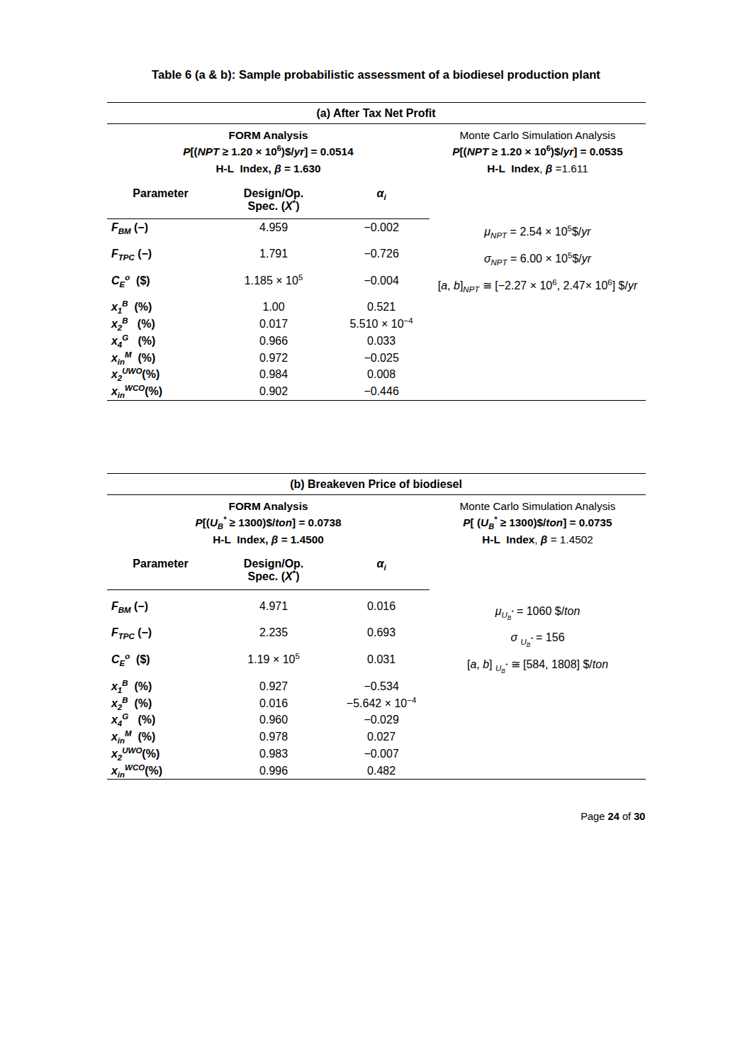Table 6 (a & b): Sample probabilistic assessment of a biodiesel production plant
| (a) After Tax Net Profit |
| FORM Analysis | Monte Carlo Simulation Analysis |
| P [( NPT ≥ 1.20 × 10 6 )$/ yr ] = 0.0514 | P [( NPT ≥ 1.20 × 10 6 )$/ yr ] = 0.0535 |
| H-L Index, β = 1.630 | H-L Index , β =1.611 |
| Parameter | Design/Op. Spec. ( X * ) | α i | |
| F BM (−) | 4.959 | −0.002 | μ NPT = 2.54 × 10 5 $/ yr |
| F TPC (−) | 1.791 | −0.726 | σ NPT = 6.00 × 10 5 $/ yr |
| C E o ($) | 1.185 × 10 5 | −0.004 | [ a , b ] NPT ≅ [−2.27 × 10 6 , 2.47× 10 6 ] $/ yr |
| x 1 B (%) | 1.00 | 0.521 | |
| x 2 B (%) | 0.017 | 5.510 × 10 −4 | |
| x 4 G (%) | 0.966 | 0.033 | |
| x in M (%) | 0.972 | −0.025 | |
| x 2 UWO (%) | 0.984 | 0.008 | |
| x in WCO (%) | 0.902 | −0.446 | |
| (b) Breakeven Price of biodiesel |
| FORM Analysis | Monte Carlo Simulation Analysis |
| P [( U B * ≥ 1300)$/ ton ] = 0.0738 | P [ ( U B * ≥ 1300)$/ ton ] = 0.0735 |
| H-L Index, β = 1.4500 | H-L Index , β = 1.4502 |
| Parameter | Design/Op. Spec. ( X * ) | α i | |
| F BM (−) | 4.971 | 0.016 | μ U B * = 1060 $/ ton |
| F TPC (−) | 2.235 | 0.693 | σ U B * = 156 |
| C E o ($) | 1.19 × 10 5 | 0.031 | [ a , b ] U B * ≅ [584, 1808] $/ ton |
| x 1 B (%) | 0.927 | −0.534 | |
| x 2 B (%) | 0.016 | −5.642 × 10 −4 | |
| x 4 G (%) | 0.960 | −0.029 | |
| x in M (%) | 0.978 | 0.027 | |
| x 2 UWO (%) | 0.983 | −0.007 | |
| x in WCO (%) | 0.996 | 0.482 | |
Page 24 of 30